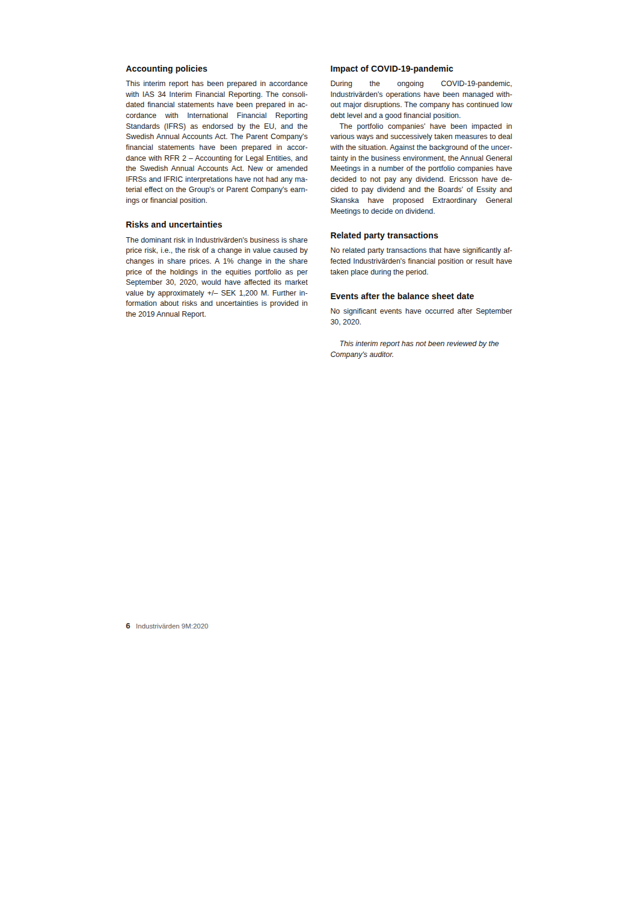Accounting policies
This interim report has been prepared in accordance with IAS 34 Interim Financial Reporting. The consolidated financial statements have been prepared in accordance with International Financial Reporting Standards (IFRS) as endorsed by the EU, and the Swedish Annual Accounts Act. The Parent Company's financial statements have been prepared in accordance with RFR 2 – Accounting for Legal Entities, and the Swedish Annual Accounts Act. New or amended IFRSs and IFRIC interpretations have not had any material effect on the Group's or Parent Company's earnings or financial position.
Risks and uncertainties
The dominant risk in Industrivärden's business is share price risk, i.e., the risk of a change in value caused by changes in share prices. A 1% change in the share price of the holdings in the equities portfolio as per September 30, 2020, would have affected its market value by approximately +/– SEK 1,200 M. Further information about risks and uncertainties is provided in the 2019 Annual Report.
Impact of COVID-19-pandemic
During the ongoing COVID-19-pandemic, Industrivärden's operations have been managed without major disruptions. The company has continued low debt level and a good financial position.
The portfolio companies' have been impacted in various ways and successively taken measures to deal with the situation. Against the background of the uncertainty in the business environment, the Annual General Meetings in a number of the portfolio companies have decided to not pay any dividend. Ericsson have decided to pay dividend and the Boards' of Essity and Skanska have proposed Extraordinary General Meetings to decide on dividend.
Related party transactions
No related party transactions that have significantly affected Industrivärden's financial position or result have taken place during the period.
Events after the balance sheet date
No significant events have occurred after September 30, 2020.
This interim report has not been reviewed by the Company's auditor.
6 Industrivärden 9M:2020